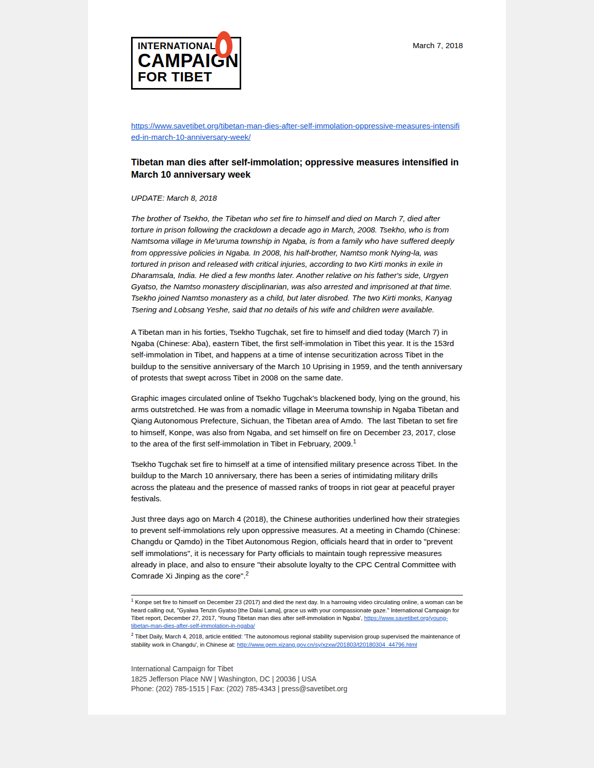INTERNATIONAL
CAMPAIGN
FOR TIBET
March 7, 2018
https://www.savetibet.org/tibetan-man-dies-after-self-immolation-oppressive-measures-intensified-in-march-10-anniversary-week/
Tibetan man dies after self-immolation; oppressive measures intensified in March 10 anniversary week
UPDATE: March 8, 2018
The brother of Tsekho, the Tibetan who set fire to himself and died on March 7, died after torture in prison following the crackdown a decade ago in March, 2008. Tsekho, who is from Namtsoma village in Me'uruma township in Ngaba, is from a family who have suffered deeply from oppressive policies in Ngaba. In 2008, his half-brother, Namtso monk Nying-la, was tortured in prison and released with critical injuries, according to two Kirti monks in exile in Dharamsala, India. He died a few months later. Another relative on his father's side, Urgyen Gyatso, the Namtso monastery disciplinarian, was also arrested and imprisoned at that time. Tsekho joined Namtso monastery as a child, but later disrobed. The two Kirti monks, Kanyag Tsering and Lobsang Yeshe, said that no details of his wife and children were available.
A Tibetan man in his forties, Tsekho Tugchak, set fire to himself and died today (March 7) in Ngaba (Chinese: Aba), eastern Tibet, the first self-immolation in Tibet this year. It is the 153rd self-immolation in Tibet, and happens at a time of intense securitization across Tibet in the buildup to the sensitive anniversary of the March 10 Uprising in 1959, and the tenth anniversary of protests that swept across Tibet in 2008 on the same date.
Graphic images circulated online of Tsekho Tugchak's blackened body, lying on the ground, his arms outstretched. He was from a nomadic village in Meeruma township in Ngaba Tibetan and Qiang Autonomous Prefecture, Sichuan, the Tibetan area of Amdo. The last Tibetan to set fire to himself, Konpe, was also from Ngaba, and set himself on fire on December 23, 2017, close to the area of the first self-immolation in Tibet in February, 2009.1
Tsekho Tugchak set fire to himself at a time of intensified military presence across Tibet. In the buildup to the March 10 anniversary, there has been a series of intimidating military drills across the plateau and the presence of massed ranks of troops in riot gear at peaceful prayer festivals.
Just three days ago on March 4 (2018), the Chinese authorities underlined how their strategies to prevent self-immolations rely upon oppressive measures. At a meeting in Chamdo (Chinese: Changdu or Qamdo) in the Tibet Autonomous Region, officials heard that in order to "prevent self immolations", it is necessary for Party officials to maintain tough repressive measures already in place, and also to ensure "their absolute loyalty to the CPC Central Committee with Comrade Xi Jinping as the core".2
1 Konpe set fire to himself on December 23 (2017) and died the next day. In a harrowing video circulating online, a woman can be heard calling out, "Gyalwa Tenzin Gyatso [the Dalai Lama], grace us with your compassionate gaze." International Campaign for Tibet report, December 27, 2017, 'Young Tibetan man dies after self-immolation in Ngaba', https://www.savetibet.org/young-tibetan-man-dies-after-self-immolation-in-ngaba/
2 Tibet Daily, March 4, 2018, article entitled: 'The autonomous regional stability supervision group supervised the maintenance of stability work in Changdu', in Chinese at: http://www.gem.xizang.gov.cn/sy/xzxw/201803/t20180304_44796.html
International Campaign for Tibet
1825 Jefferson Place NW | Washington, DC | 20036 | USA
Phone: (202) 785-1515 | Fax: (202) 785-4343 | press@savetibet.org